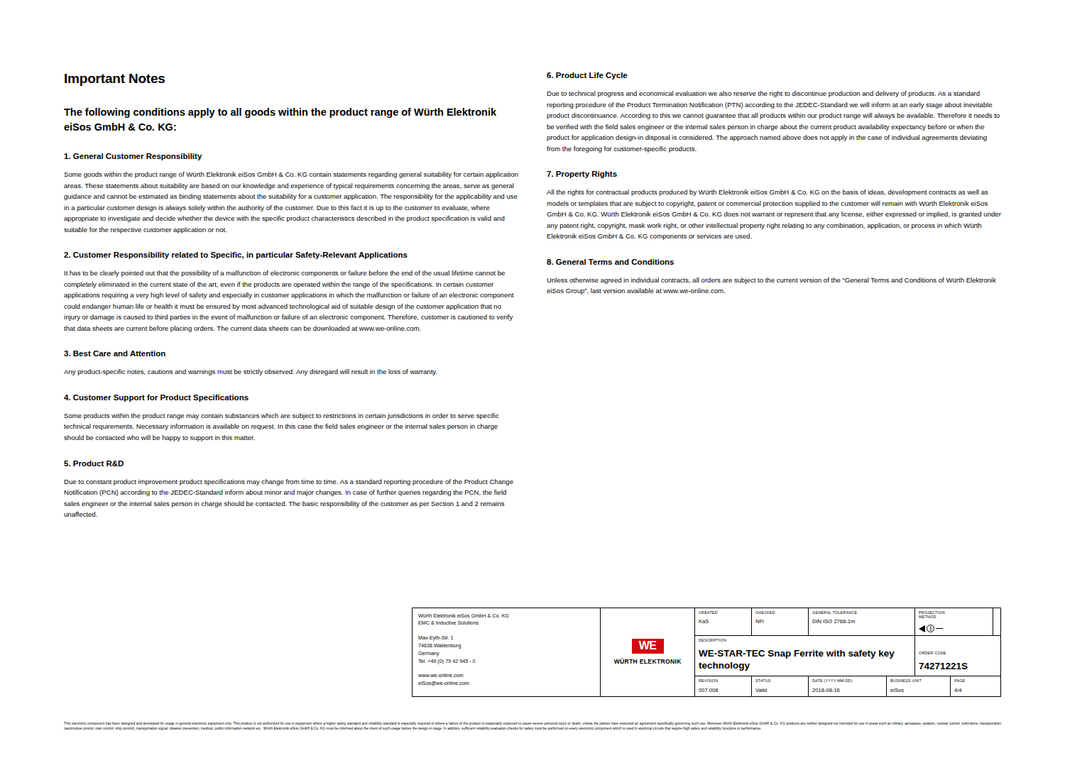Important Notes
The following conditions apply to all goods within the product range of Würth Elektronik eiSos GmbH & Co. KG:
1. General Customer Responsibility
Some goods within the product range of Würth Elektronik eiSos GmbH & Co. KG contain statements regarding general suitability for certain application areas. These statements about suitability are based on our knowledge and experience of typical requirements concerning the areas, serve as general guidance and cannot be estimated as binding statements about the suitability for a customer application. The responsibility for the applicability and use in a particular customer design is always solely within the authority of the customer. Due to this fact it is up to the customer to evaluate, where appropriate to investigate and decide whether the device with the specific product characteristics described in the product specification is valid and suitable for the respective customer application or not.
2. Customer Responsibility related to Specific, in particular Safety-Relevant Applications
It has to be clearly pointed out that the possibility of a malfunction of electronic components or failure before the end of the usual lifetime cannot be completely eliminated in the current state of the art, even if the products are operated within the range of the specifications. In certain customer applications requiring a very high level of safety and especially in customer applications in which the malfunction or failure of an electronic component could endanger human life or health it must be ensured by most advanced technological aid of suitable design of the customer application that no injury or damage is caused to third parties in the event of malfunction or failure of an electronic component. Therefore, customer is cautioned to verify that data sheets are current before placing orders. The current data sheets can be downloaded at www.we-online.com.
3. Best Care and Attention
Any product-specific notes, cautions and warnings must be strictly observed. Any disregard will result in the loss of warranty.
4. Customer Support for Product Specifications
Some products within the product range may contain substances which are subject to restrictions in certain jurisdictions in order to serve specific technical requirements. Necessary information is available on request. In this case the field sales engineer or the internal sales person in charge should be contacted who will be happy to support in this matter.
5. Product R&D
Due to constant product improvement product specifications may change from time to time. As a standard reporting procedure of the Product Change Notification (PCN) according to the JEDEC-Standard inform about minor and major changes. In case of further queries regarding the PCN, the field sales engineer or the internal sales person in charge should be contacted. The basic responsibility of the customer as per Section 1 and 2 remains unaffected.
6. Product Life Cycle
Due to technical progress and economical evaluation we also reserve the right to discontinue production and delivery of products. As a standard reporting procedure of the Product Termination Notification (PTN) according to the JEDEC-Standard we will inform at an early stage about inevitable product discontinuance. According to this we cannot guarantee that all products within our product range will always be available. Therefore it needs to be verified with the field sales engineer or the internal sales person in charge about the current product availability expectancy before or when the product for application design-in disposal is considered. The approach named above does not apply in the case of individual agreements deviating from the foregoing for customer-specific products.
7. Property Rights
All the rights for contractual products produced by Würth Elektronik eiSos GmbH & Co. KG on the basis of ideas, development contracts as well as models or templates that are subject to copyright, patent or commercial protection supplied to the customer will remain with Würth Elektronik eiSos GmbH & Co. KG. Würth Elektronik eiSos GmbH & Co. KG does not warrant or represent that any license, either expressed or implied, is granted under any patent right, copyright, mask work right, or other intellectual property right relating to any combination, application, or process in which Würth Elektronik eiSos GmbH & Co. KG components or services are used.
8. General Terms and Conditions
Unless otherwise agreed in individual contracts, all orders are subject to the current version of the “General Terms and Conditions of Würth Elektronik eiSos Group”, last version available at www.we-online.com.
Würth Elektronik eiSos GmbH & Co. KG
EMC & Inductive Solutions
Max-Eyth-Str. 1
74638 Waldenburg
Germany
Tel. +49 (0) 79 42 945 - 0
www.we-online.com
eiSos@we-online.com
WE
WÜRTH ELEKTRONIK
Created
KaS
Checked
NFi
General Tolerance
DIN ISO 2768-1m
Projection
Method
Description
WE-STAR-TEC Snap Ferrite with safety key technology
Order Code
74271221S
Revision
007.008
Status
Valid
Date (YYYY-MM-DD)
2018-08-16
Business Unit
eiSos
Page
4/4
This electronic component has been designed and developed for usage in general electronic equipment only. This product is not authorized for use in equipment where a higher safety standard and reliability standard is especially required or where a failure of the product is reasonably expected to cause severe personal injury or death, unless the parties have executed an agreement specifically governing such use. Moreover Würth Elektronik eiSos GmbH & Co. KG products are neither designed nor intended for use in areas such as military, aerospace, aviation, nuclear control, submarine, transportation (automotive control, train control, ship control), transportation signal, disaster prevention, medical, public information network etc.. Würth Elektronik eiSos GmbH & Co. KG must be informed about the intent of such usage before the design-in stage. In addition, sufficient reliability evaluation checks for safety must be performed on every electronic component which is used in electrical circuits that require high safety and reliability functions or performance.